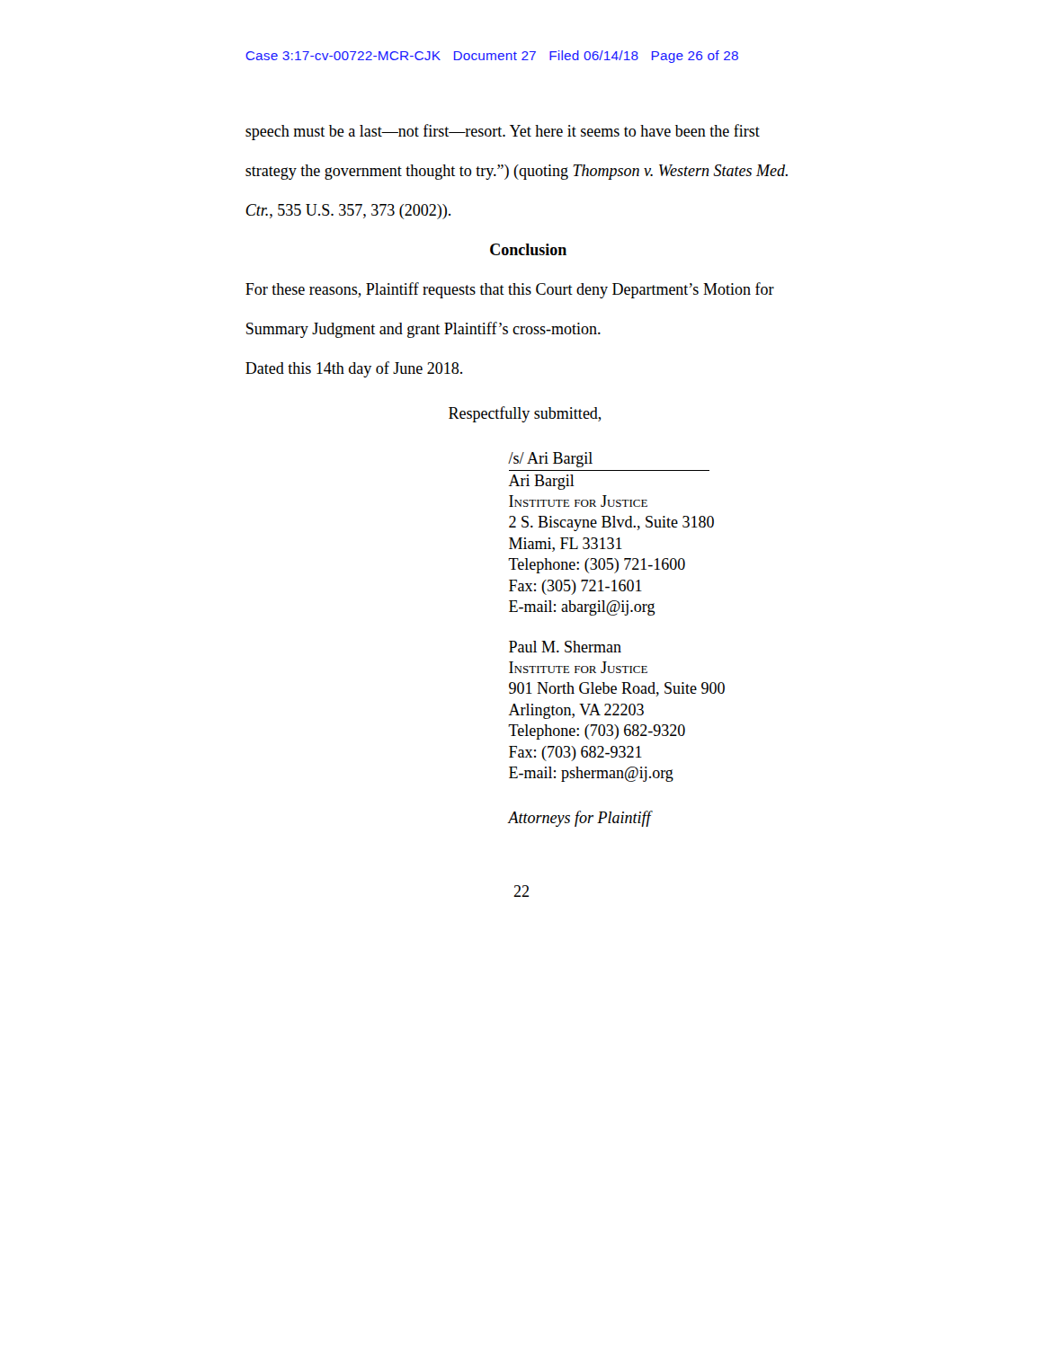Case 3:17-cv-00722-MCR-CJK Document 27 Filed 06/14/18 Page 26 of 28
speech must be a last—not first—resort. Yet here it seems to have been the first strategy the government thought to try.”) (quoting Thompson v. Western States Med. Ctr., 535 U.S. 357, 373 (2002)).
Conclusion
For these reasons, Plaintiff requests that this Court deny Department’s Motion for Summary Judgment and grant Plaintiff’s cross-motion.
Dated this 14th day of June 2018.
Respectfully submitted,
/s/ Ari Bargil
Ari Bargil
Institute for Justice
2 S. Biscayne Blvd., Suite 3180
Miami, FL 33131
Telephone: (305) 721-1600
Fax: (305) 721-1601
E-mail: abargil@ij.org
Paul M. Sherman
Institute for Justice
901 North Glebe Road, Suite 900
Arlington, VA 22203
Telephone: (703) 682-9320
Fax: (703) 682-9321
E-mail: psherman@ij.org
Attorneys for Plaintiff
22